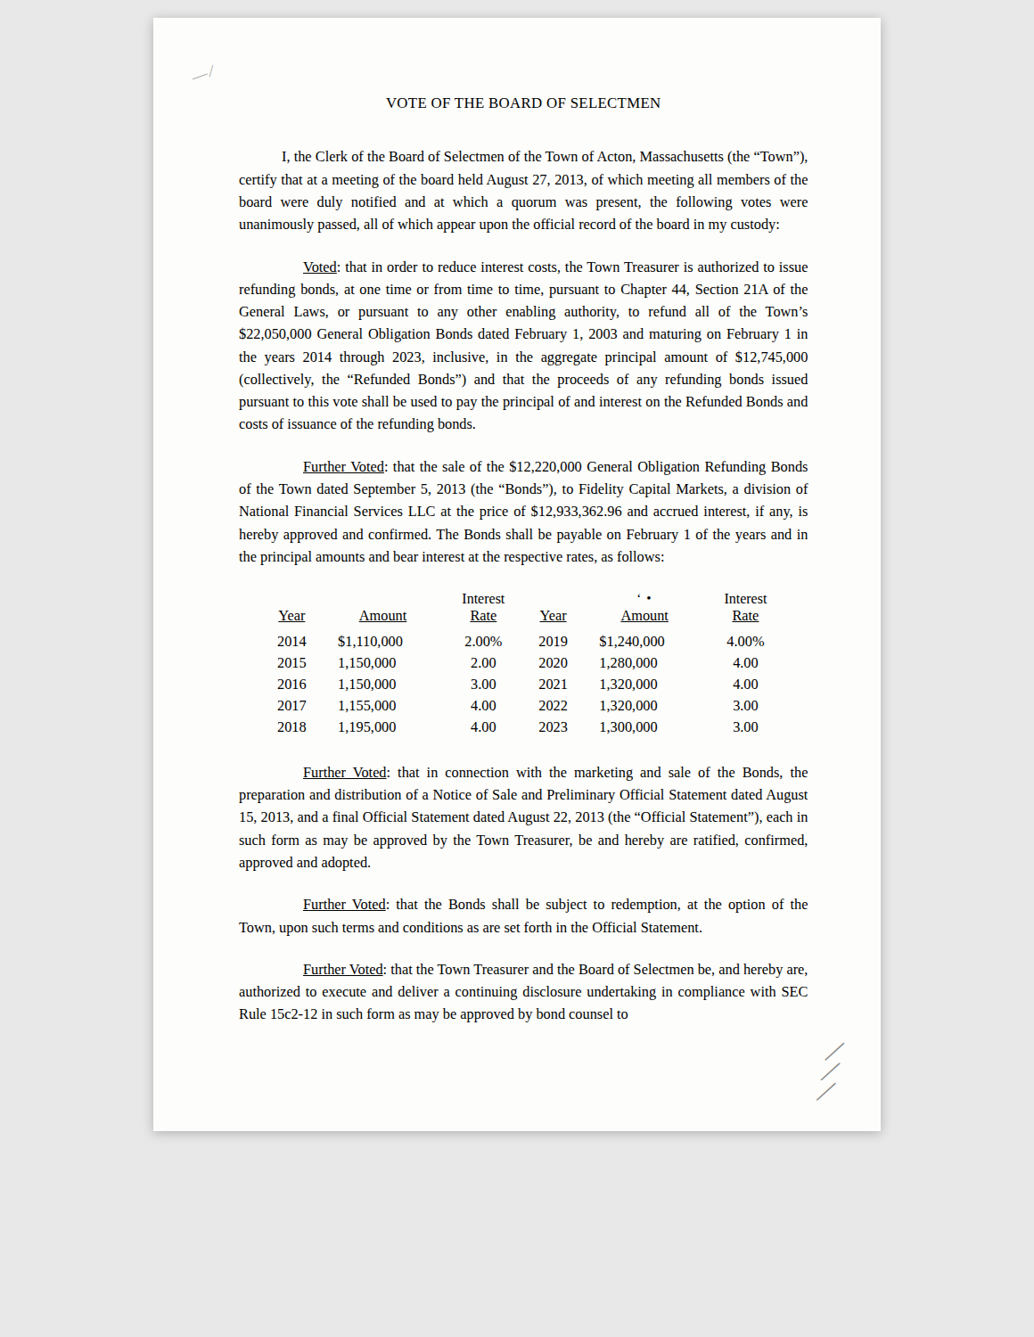— ⁄
VOTE OF THE BOARD OF SELECTMEN
I, the Clerk of the Board of Selectmen of the Town of Acton, Massachusetts (the “Town”), certify that at a meeting of the board held August 27, 2013, of which meeting all members of the board were duly notified and at which a quorum was present, the following votes were unanimously passed, all of which appear upon the official record of the board in my custody:
Voted: that in order to reduce interest costs, the Town Treasurer is authorized to issue refunding bonds, at one time or from time to time, pursuant to Chapter 44, Section 21A of the General Laws, or pursuant to any other enabling authority, to refund all of the Town’s $22,050,000 General Obligation Bonds dated February 1, 2003 and maturing on February 1 in the years 2014 through 2023, inclusive, in the aggregate principal amount of $12,745,000 (collectively, the “Refunded Bonds”) and that the proceeds of any refunding bonds issued pursuant to this vote shall be used to pay the principal of and interest on the Refunded Bonds and costs of issuance of the refunding bonds.
Further Voted: that the sale of the $12,220,000 General Obligation Refunding Bonds of the Town dated September 5, 2013 (the “Bonds”), to Fidelity Capital Markets, a division of National Financial Services LLC at the price of $12,933,362.96 and accrued interest, if any, is hereby approved and confirmed. The Bonds shall be payable on February 1 of the years and in the principal amounts and bear interest at the respective rates, as follows:
| Year | Amount | Interest Rate | Year | ‘ • Amount | Interest Rate |
| --- | --- | --- | --- | --- | --- |
| 2014 | $1,110,000 | 2.00% | 2019 | $1,240,000 | 4.00% |
| 2015 | 1,150,000 | 2.00 | 2020 | 1,280,000 | 4.00 |
| 2016 | 1,150,000 | 3.00 | 2021 | 1,320,000 | 4.00 |
| 2017 | 1,155,000 | 4.00 | 2022 | 1,320,000 | 3.00 |
| 2018 | 1,195,000 | 4.00 | 2023 | 1,300,000 | 3.00 |
Further Voted: that in connection with the marketing and sale of the Bonds, the preparation and distribution of a Notice of Sale and Preliminary Official Statement dated August 15, 2013, and a final Official Statement dated August 22, 2013 (the “Official Statement”), each in such form as may be approved by the Town Treasurer, be and hereby are ratified, confirmed, approved and adopted.
Further Voted: that the Bonds shall be subject to redemption, at the option of the Town, upon such terms and conditions as are set forth in the Official Statement.
Further Voted: that the Town Treasurer and the Board of Selectmen be, and hereby are, authorized to execute and deliver a continuing disclosure undertaking in compliance with SEC Rule 15c2-12 in such form as may be approved by bond counsel to
⁄ ⁄ ⁄